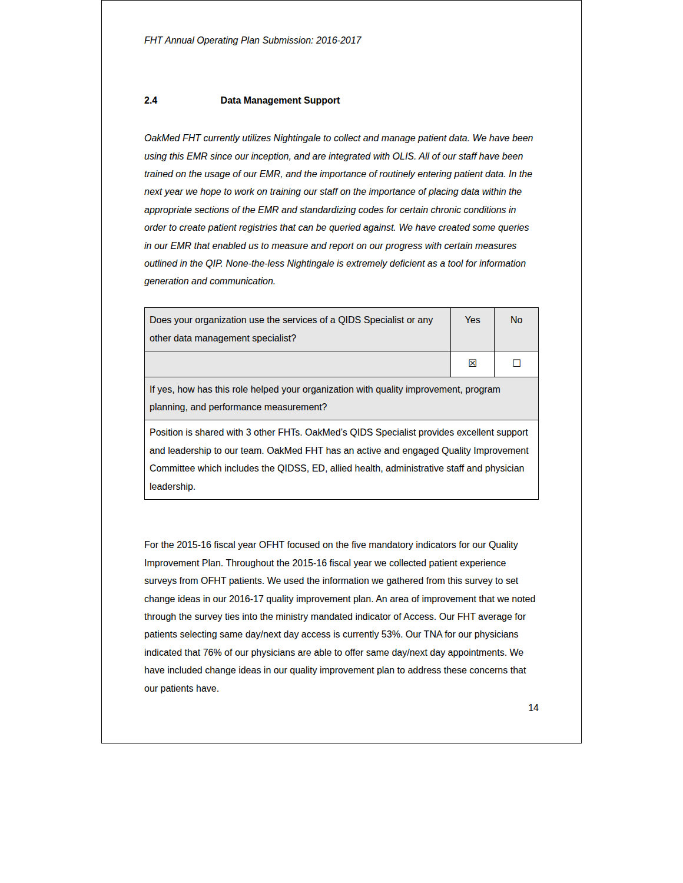FHT Annual Operating Plan Submission: 2016-2017
2.4 Data Management Support
OakMed FHT currently utilizes Nightingale to collect and manage patient data. We have been using this EMR since our inception, and are integrated with OLIS. All of our staff have been trained on the usage of our EMR, and the importance of routinely entering patient data. In the next year we hope to work on training our staff on the importance of placing data within the appropriate sections of the EMR and standardizing codes for certain chronic conditions in order to create patient registries that can be queried against. We have created some queries in our EMR that enabled us to measure and report on our progress with certain measures outlined in the QIP. None-the-less Nightingale is extremely deficient as a tool for information generation and communication.
| Does your organization use the services of a QIDS Specialist or any other data management specialist? | Yes | No |
| | ☒ | ☐ |
| If yes, how has this role helped your organization with quality improvement, program planning, and performance measurement? |
| Position is shared with 3 other FHTs. OakMed’s QIDS Specialist provides excellent support and leadership to our team. OakMed FHT has an active and engaged Quality Improvement Committee which includes the QIDSS, ED, allied health, administrative staff and physician leadership. |
For the 2015-16 fiscal year OFHT focused on the five mandatory indicators for our Quality Improvement Plan. Throughout the 2015-16 fiscal year we collected patient experience surveys from OFHT patients. We used the information we gathered from this survey to set change ideas in our 2016-17 quality improvement plan. An area of improvement that we noted through the survey ties into the ministry mandated indicator of Access. Our FHT average for patients selecting same day/next day access is currently 53%. Our TNA for our physicians indicated that 76% of our physicians are able to offer same day/next day appointments. We have included change ideas in our quality improvement plan to address these concerns that our patients have.
14